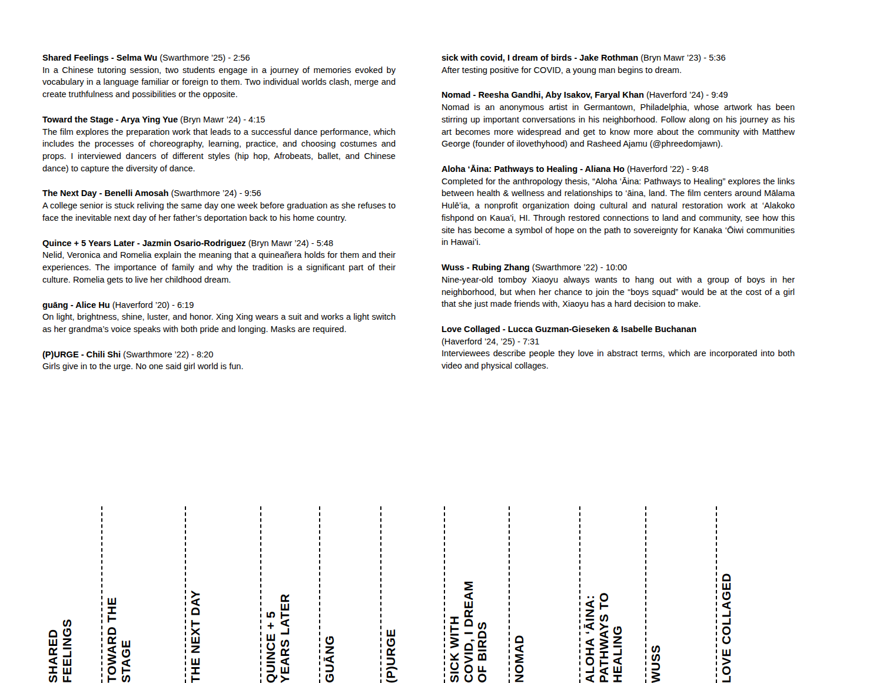Shared Feelings - Selma Wu (Swarthmore ’25) - 2:56
In a Chinese tutoring session, two students engage in a journey of memories evoked by vocabulary in a language familiar or foreign to them. Two individual worlds clash, merge and create truthfulness and possibilities or the opposite.
Toward the Stage - Arya Ying Yue (Bryn Mawr ’24) - 4:15
The film explores the preparation work that leads to a successful dance performance, which includes the processes of choreography, learning, practice, and choosing costumes and props. I interviewed dancers of different styles (hip hop, Afrobeats, ballet, and Chinese dance) to capture the diversity of dance.
The Next Day - Benelli Amosah (Swarthmore ’24) - 9:56
A college senior is stuck reliving the same day one week before graduation as she refuses to face the inevitable next day of her father’s deportation back to his home country.
Quince + 5 Years Later - Jazmin Osario-Rodriguez (Bryn Mawr ’24) - 5:48
Nelid, Veronica and Romelia explain the meaning that a quineañera holds for them and their experiences. The importance of family and why the tradition is a significant part of their culture. Romelia gets to live her childhood dream.
guāng - Alice Hu (Haverford ’20) - 6:19
On light, brightness, shine, luster, and honor. Xing Xing wears a suit and works a light switch as her grandma’s voice speaks with both pride and longing. Masks are required.
(P)URGE - Chili Shi (Swarthmore ’22) - 8:20
Girls give in to the urge. No one said girl world is fun.
sick with covid, I dream of birds - Jake Rothman (Bryn Mawr ’23) - 5:36
After testing positive for COVID, a young man begins to dream.
Nomad - Reesha Gandhi, Aby Isakov, Faryal Khan (Haverford ’24) - 9:49
Nomad is an anonymous artist in Germantown, Philadelphia, whose artwork has been stirring up important conversations in his neighborhood. Follow along on his journey as his art becomes more widespread and get to know more about the community with Matthew George (founder of ilovethyhood) and Rasheed Ajamu (@phreedomjawn).
Aloha ‘Āina: Pathways to Healing - Aliana Ho (Haverford ’22) - 9:48
Completed for the anthropology thesis, “Aloha ‘Āina: Pathways to Healing” explores the links between health & wellness and relationships to ‘āina, land. The film centers around Mālama Hulē’ia, a nonprofit organization doing cultural and natural restoration work at ‘Alakoko fishpond on Kaua’i, HI. Through restored connections to land and community, see how this site has become a symbol of hope on the path to sovereignty for Kanaka ‘Ōiwi communities in Hawai’i.
Wuss - Rubing Zhang (Swarthmore ’22) - 10:00
Nine-year-old tomboy Xiaoyu always wants to hang out with a group of boys in her neighborhood, but when her chance to join the “boys squad” would be at the cost of a girl that she just made friends with, Xiaoyu has a hard decision to make.
Love Collaged - Lucca Guzman-Gieseken & Isabelle Buchanan
(Haverford ’24, ’25) - 7:31
Interviewees describe people they love in abstract terms, which are incorporated into both video and physical collages.
SHARED FEELINGS
TOWARD THE STAGE
THE NEXT DAY
QUINCE + 5 YEARS LATER
GUĀNG
(P)URGE
SICK WITH COVID, I DREAM OF BIRDS
NOMAD
ALOHA ‘ĀINA: PATHWAYS TO HEALING
WUSS
LOVE COLLAGED